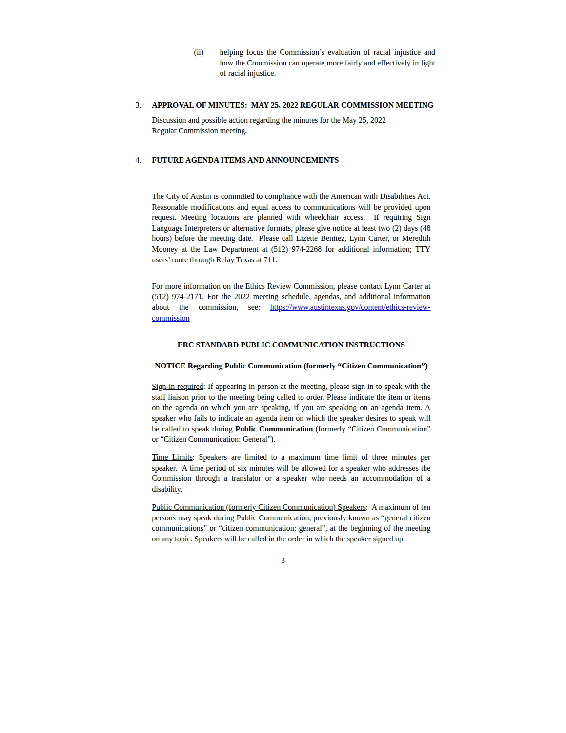(ii)
helping focus the Commission’s evaluation of racial injustice and how the Commission can operate more fairly and effectively in light of racial injustice.
3.
APPROVAL OF MINUTES: MAY 25, 2022 REGULAR COMMISSION MEETING
Discussion and possible action regarding the minutes for the May 25, 2022 Regular Commission meeting.
4.
FUTURE AGENDA ITEMS AND ANNOUNCEMENTS
The City of Austin is committed to compliance with the American with Disabilities Act. Reasonable modifications and equal access to communications will be provided upon request. Meeting locations are planned with wheelchair access. If requiring Sign Language Interpreters or alternative formats, please give notice at least two (2) days (48 hours) before the meeting date. Please call Lizette Benitez, Lynn Carter, or Meredith Mooney at the Law Department at (512) 974-2268 for additional information; TTY users’ route through Relay Texas at 711.
For more information on the Ethics Review Commission, please contact Lynn Carter at (512) 974-2171. For the 2022 meeting schedule, agendas, and additional information about the commission, see: https://www.austintexas.gov/content/ethics-review-commission
ERC STANDARD PUBLIC COMMUNICATION INSTRUCTIONS
NOTICE Regarding Public Communication (formerly “Citizen Communication”)
Sign-in required: If appearing in person at the meeting, please sign in to speak with the staff liaison prior to the meeting being called to order. Please indicate the item or items on the agenda on which you are speaking, if you are speaking on an agenda item. A speaker who fails to indicate an agenda item on which the speaker desires to speak will be called to speak during Public Communication (formerly “Citizen Communication” or “Citizen Communication: General”).
Time Limits: Speakers are limited to a maximum time limit of three minutes per speaker. A time period of six minutes will be allowed for a speaker who addresses the Commission through a translator or a speaker who needs an accommodation of a disability.
Public Communication (formerly Citizen Communication) Speakers: A maximum of ten persons may speak during Public Communication, previously known as “general citizen communications” or “citizen communication: general”, at the beginning of the meeting on any topic. Speakers will be called in the order in which the speaker signed up.
3